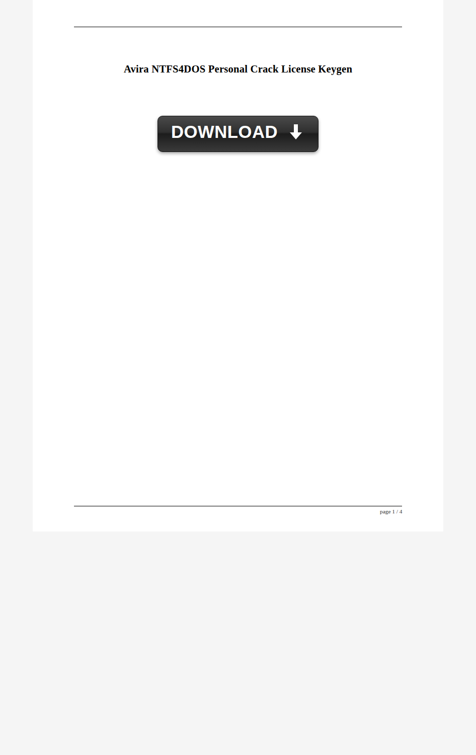Avira NTFS4DOS Personal Crack License Keygen
DOWNLOAD
page 1 / 4